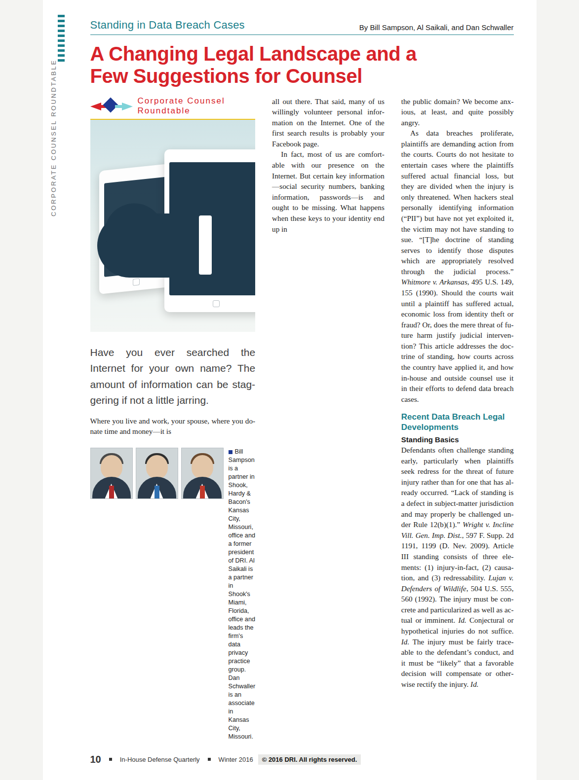Corporate Counsel Roundtable
Standing in Data Breach Cases
By Bill Sampson, Al Saikali, and Dan Schwaller
A Changing Legal Landscape and a
Few Suggestions for Counsel
Corporate Counsel Roundtable
Have you ever searched the Internet for your own name? The amount of information can be staggering if not a little jarring.
Where you live and work, your spouse, where you donate time and money—it is
Bill Sampson is a partner in Shook, Hardy & Bacon's Kansas City, Missouri, office and a former president of DRI. Al Saikali is a partner in Shook's Miami, Florida, office and leads the firm's data privacy practice group. Dan Schwaller is an associate in Kansas City, Missouri.
all out there. That said, many of us willingly volunteer personal information on the Internet. One of the first search results is probably your Facebook page.
In fact, most of us are comfortable with our presence on the Internet. But certain key information—social security numbers, banking information, passwords—is and ought to be missing. What happens when these keys to your identity end up in
the public domain? We become anxious, at least, and quite possibly angry.
As data breaches proliferate, plaintiffs are demanding action from the courts. Courts do not hesitate to entertain cases where the plaintiffs suffered actual financial loss, but they are divided when the injury is only threatened. When hackers steal personally identifying information (“PII”) but have not yet exploited it, the victim may not have standing to sue. “[T]he doctrine of standing serves to identify those disputes which are appropriately resolved through the judicial process.” Whitmore v. Arkansas, 495 U.S. 149, 155 (1990). Should the courts wait until a plaintiff has suffered actual, economic loss from identity theft or fraud? Or, does the mere threat of future harm justify judicial intervention? This article addresses the doctrine of standing, how courts across the country have applied it, and how in-house and outside counsel use it in their efforts to defend data breach cases.
Recent Data Breach Legal Developments
Standing Basics
Defendants often challenge standing early, particularly when plaintiffs seek redress for the threat of future injury rather than for one that has already occurred. “Lack of standing is a defect in subject-matter jurisdiction and may properly be challenged under Rule 12(b)(1).” Wright v. Incline Vill. Gen. Imp. Dist., 597 F. Supp. 2d 1191, 1199 (D. Nev. 2009). Article III standing consists of three elements: (1) injury-in-fact, (2) causation, and (3) redressability. Lujan v. Defenders of Wildlife, 504 U.S. 555, 560 (1992). The injury must be concrete and particularized as well as actual or imminent. Id. Conjectural or hypothetical injuries do not suffice. Id. The injury must be fairly traceable to the defendant’s conduct, and it must be “likely” that a favorable decision will compensate or otherwise rectify the injury. Id.
10 In-House Defense Quarterly Winter 2016 © 2016 DRI. All rights reserved.